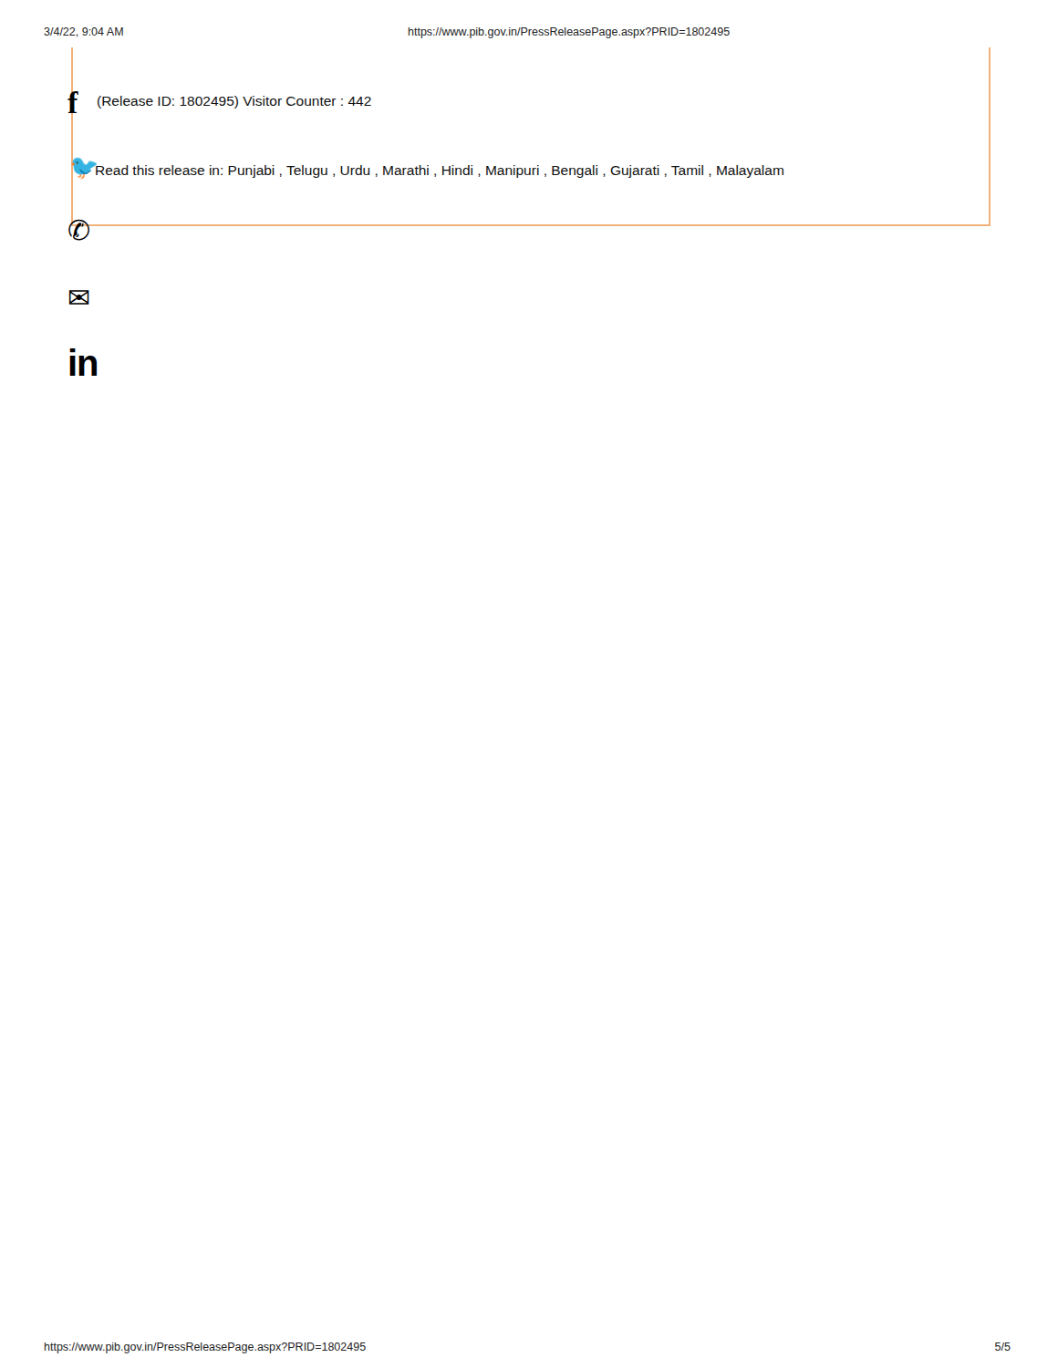3/4/22, 9:04 AM https://www.pib.gov.in/PressReleasePage.aspx?PRID=1802495
f 🐦 ✆ ✉ in
(Release ID: 1802495) Visitor Counter : 442
Read this release in: Punjabi , Telugu , Urdu , Marathi , Hindi , Manipuri , Bengali , Gujarati , Tamil , Malayalam
https://www.pib.gov.in/PressReleasePage.aspx?PRID=1802495 5/5